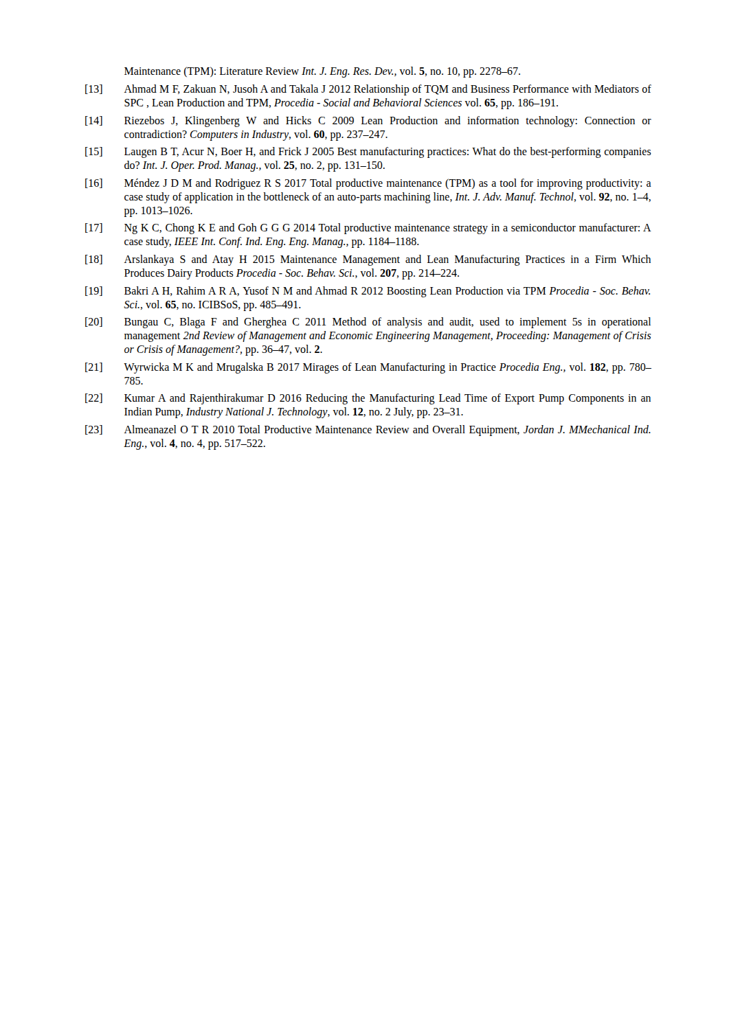Maintenance (TPM): Literature Review Int. J. Eng. Res. Dev., vol. 5, no. 10, pp. 2278–67.
[13] Ahmad M F, Zakuan N, Jusoh A and Takala J 2012 Relationship of TQM and Business Performance with Mediators of SPC , Lean Production and TPM, Procedia - Social and Behavioral Sciences vol. 65, pp. 186–191.
[14] Riezebos J, Klingenberg W and Hicks C 2009 Lean Production and information technology: Connection or contradiction? Computers in Industry, vol. 60, pp. 237–247.
[15] Laugen B T, Acur N, Boer H, and Frick J 2005 Best manufacturing practices: What do the best-performing companies do? Int. J. Oper. Prod. Manag., vol. 25, no. 2, pp. 131–150.
[16] Méndez J D M and Rodriguez R S 2017 Total productive maintenance (TPM) as a tool for improving productivity: a case study of application in the bottleneck of an auto-parts machining line, Int. J. Adv. Manuf. Technol, vol. 92, no. 1–4, pp. 1013–1026.
[17] Ng K C, Chong K E and Goh G G G 2014 Total productive maintenance strategy in a semiconductor manufacturer: A case study, IEEE Int. Conf. Ind. Eng. Eng. Manag., pp. 1184–1188.
[18] Arslankaya S and Atay H 2015 Maintenance Management and Lean Manufacturing Practices in a Firm Which Produces Dairy Products Procedia - Soc. Behav. Sci., vol. 207, pp. 214–224.
[19] Bakri A H, Rahim A R A, Yusof N M and Ahmad R 2012 Boosting Lean Production via TPM Procedia - Soc. Behav. Sci., vol. 65, no. ICIBSoS, pp. 485–491.
[20] Bungau C, Blaga F and Gherghea C 2011 Method of analysis and audit, used to implement 5s in operational management 2nd Review of Management and Economic Engineering Management, Proceeding: Management of Crisis or Crisis of Management?, pp. 36–47, vol. 2.
[21] Wyrwicka M K and Mrugalska B 2017 Mirages of Lean Manufacturing in Practice Procedia Eng., vol. 182, pp. 780–785.
[22] Kumar A and Rajenthirakumar D 2016 Reducing the Manufacturing Lead Time of Export Pump Components in an Indian Pump, Industry National J. Technology, vol. 12, no. 2 July, pp. 23–31.
[23] Almeanazel O T R 2010 Total Productive Maintenance Review and Overall Equipment, Jordan J. MMechanical Ind. Eng., vol. 4, no. 4, pp. 517–522.